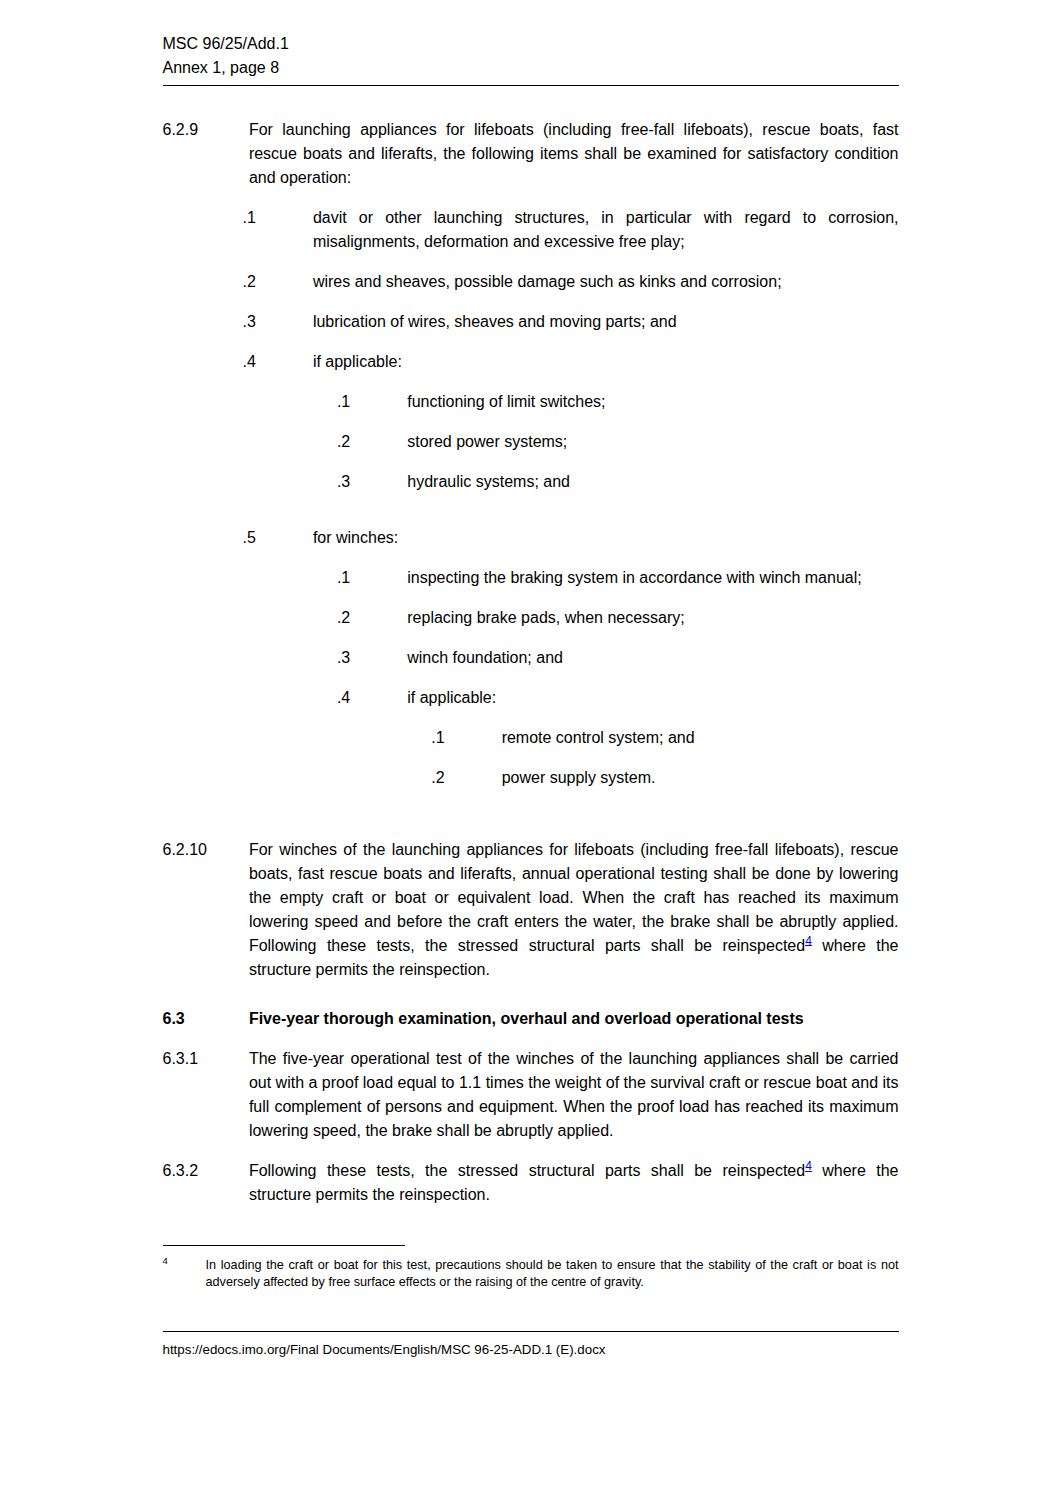MSC 96/25/Add.1
Annex 1, page 8
6.2.9 For launching appliances for lifeboats (including free-fall lifeboats), rescue boats, fast rescue boats and liferafts, the following items shall be examined for satisfactory condition and operation:
.1 davit or other launching structures, in particular with regard to corrosion, misalignments, deformation and excessive free play;
.2 wires and sheaves, possible damage such as kinks and corrosion;
.3 lubrication of wires, sheaves and moving parts; and
.4 if applicable:
.1 functioning of limit switches;
.2 stored power systems;
.3 hydraulic systems; and
.5 for winches:
.1 inspecting the braking system in accordance with winch manual;
.2 replacing brake pads, when necessary;
.3 winch foundation; and
.4 if applicable:
.1 remote control system; and
.2 power supply system.
6.2.10 For winches of the launching appliances for lifeboats (including free-fall lifeboats), rescue boats, fast rescue boats and liferafts, annual operational testing shall be done by lowering the empty craft or boat or equivalent load. When the craft has reached its maximum lowering speed and before the craft enters the water, the brake shall be abruptly applied. Following these tests, the stressed structural parts shall be reinspected4 where the structure permits the reinspection.
6.3 Five-year thorough examination, overhaul and overload operational tests
6.3.1 The five-year operational test of the winches of the launching appliances shall be carried out with a proof load equal to 1.1 times the weight of the survival craft or rescue boat and its full complement of persons and equipment. When the proof load has reached its maximum lowering speed, the brake shall be abruptly applied.
6.3.2 Following these tests, the stressed structural parts shall be reinspected4 where the structure permits the reinspection.
4 In loading the craft or boat for this test, precautions should be taken to ensure that the stability of the craft or boat is not adversely affected by free surface effects or the raising of the centre of gravity.
https://edocs.imo.org/Final Documents/English/MSC 96-25-ADD.1 (E).docx